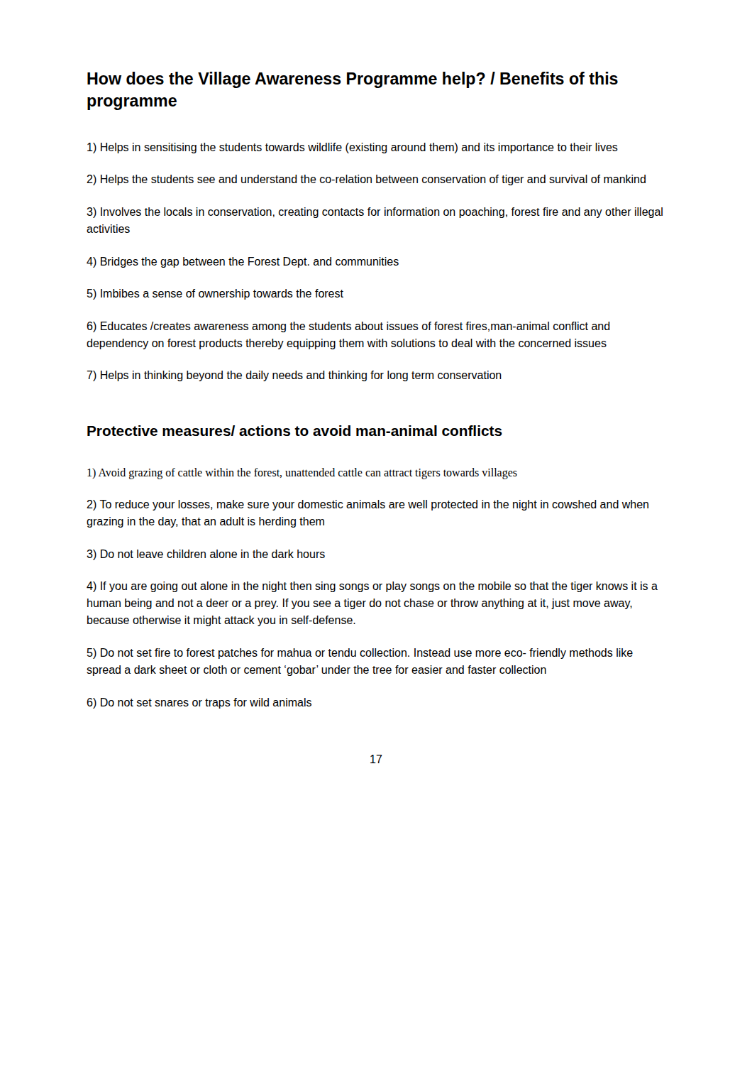How does the Village Awareness Programme help? / Benefits of this programme
1) Helps in sensitising the students towards wildlife (existing around them) and its importance to their lives
2) Helps the students see and understand the co-relation between conservation of tiger and survival of mankind
3) Involves the locals in conservation, creating contacts for information on poaching, forest fire and any other illegal activities
4) Bridges the gap between the Forest Dept. and communities
5) Imbibes a sense of ownership towards the forest
6) Educates /creates awareness among the students about issues of forest fires,man-animal conflict and dependency on forest products thereby equipping them with solutions to deal with the concerned issues
7) Helps in thinking beyond the daily needs and thinking for long term conservation
Protective measures/ actions to avoid man-animal conflicts
1) Avoid grazing of cattle within the forest, unattended cattle can attract tigers towards villages
2) To reduce your losses, make sure your domestic animals are well protected in the night in cowshed and when grazing in the day, that an adult is herding them
3) Do not leave children alone in the dark hours
4) If you are going out alone in the night then sing songs or play songs on the mobile so that the tiger knows it is a human being and not a deer or a prey. If you see a tiger do not chase or throw anything at it, just move away, because otherwise it might attack you in self-defense.
5) Do not set fire to forest patches for mahua or tendu collection. Instead use more eco- friendly methods like spread a dark sheet or cloth or cement ‘gobar’ under the tree for easier and faster collection
6) Do not set snares or traps for wild animals
17